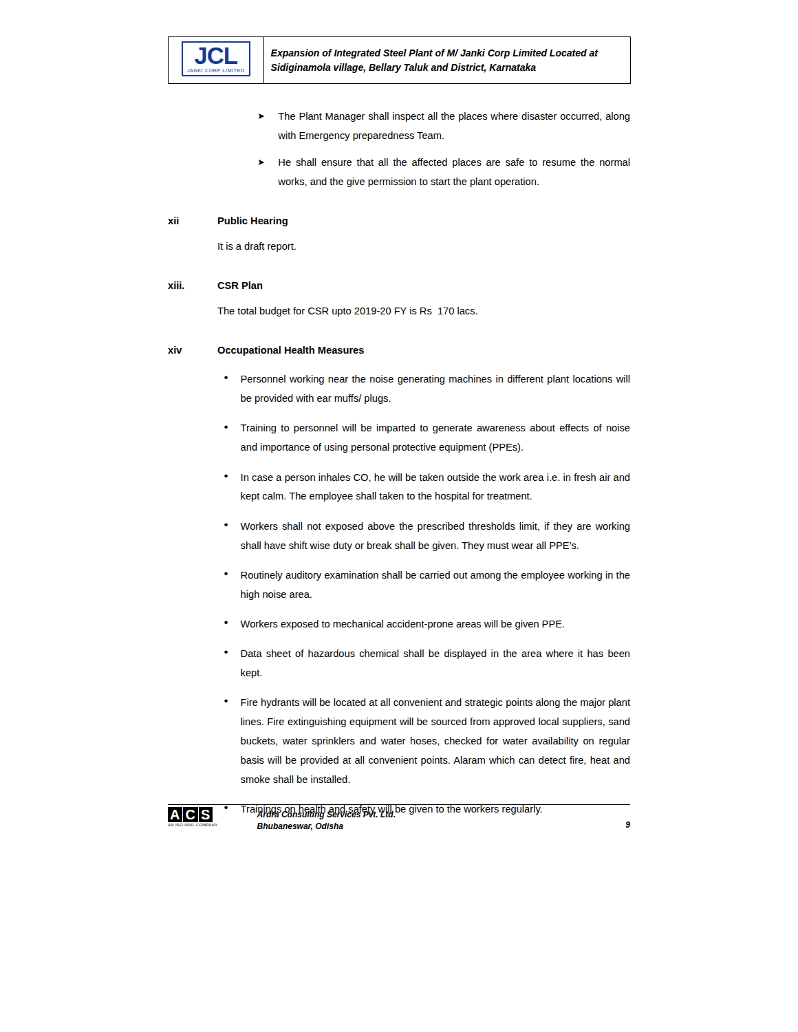JCL JANKI CORP LIMITED
Expansion of Integrated Steel Plant of M/ Janki Corp Limited Located at Sidiginamola village, Bellary Taluk and District, Karnataka
The Plant Manager shall inspect all the places where disaster occurred, along with Emergency preparedness Team.
He shall ensure that all the affected places are safe to resume the normal works, and the give permission to start the plant operation.
xii
Public Hearing
It is a draft report.
xiii.
CSR Plan
The total budget for CSR upto 2019-20 FY is Rs 170 lacs.
xiv
Occupational Health Measures
Personnel working near the noise generating machines in different plant locations will be provided with ear muffs/ plugs.
Training to personnel will be imparted to generate awareness about effects of noise and importance of using personal protective equipment (PPEs).
In case a person inhales CO, he will be taken outside the work area i.e. in fresh air and kept calm. The employee shall taken to the hospital for treatment.
Workers shall not exposed above the prescribed thresholds limit, if they are working shall have shift wise duty or break shall be given. They must wear all PPE’s.
Routinely auditory examination shall be carried out among the employee working in the high noise area.
Workers exposed to mechanical accident-prone areas will be given PPE.
Data sheet of hazardous chemical shall be displayed in the area where it has been kept.
Fire hydrants will be located at all convenient and strategic points along the major plant lines. Fire extinguishing equipment will be sourced from approved local suppliers, sand buckets, water sprinklers and water hoses, checked for water availability on regular basis will be provided at all convenient points. Alaram which can detect fire, heat and smoke shall be installed.
Trainings on health and safety will be given to the workers regularly.
ACS
AN ISO 9001 COMPANY
Ardra Consulting Services Pvt. Ltd.
Bhubaneswar, Odisha
9